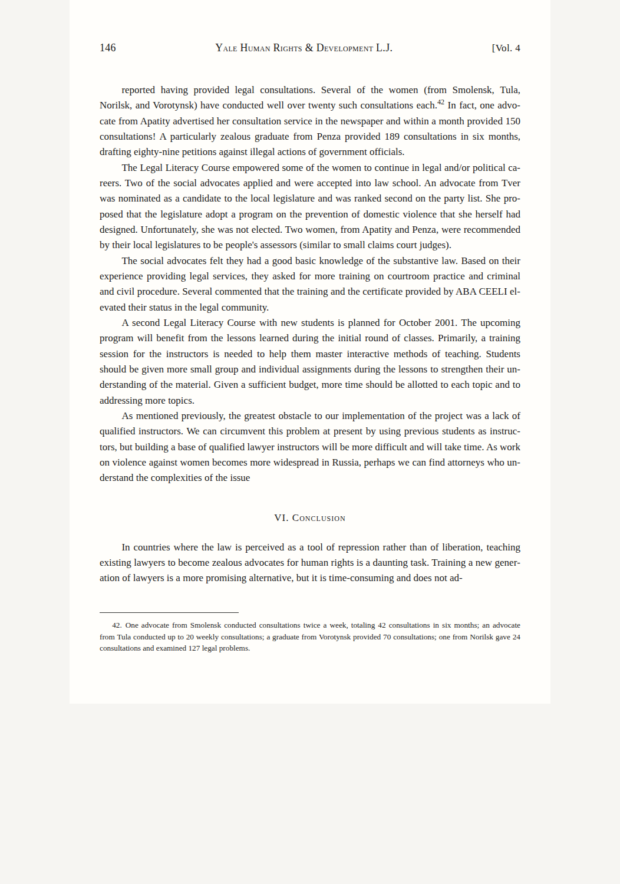146 Yale Human Rights & Development L.J. [Vol. 4
reported having provided legal consultations. Several of the women (from Smolensk, Tula, Norilsk, and Vorotynsk) have conducted well over twenty such consultations each.42 In fact, one advocate from Apatity advertised her consultation service in the newspaper and within a month provided 150 consultations! A particularly zealous graduate from Penza provided 189 consultations in six months, drafting eighty-nine petitions against illegal actions of government officials.
The Legal Literacy Course empowered some of the women to continue in legal and/or political careers. Two of the social advocates applied and were accepted into law school. An advocate from Tver was nominated as a candidate to the local legislature and was ranked second on the party list. She proposed that the legislature adopt a program on the prevention of domestic violence that she herself had designed. Unfortunately, she was not elected. Two women, from Apatity and Penza, were recommended by their local legislatures to be people's assessors (similar to small claims court judges).
The social advocates felt they had a good basic knowledge of the substantive law. Based on their experience providing legal services, they asked for more training on courtroom practice and criminal and civil procedure. Several commented that the training and the certificate provided by ABA CEELI elevated their status in the legal community.
A second Legal Literacy Course with new students is planned for October 2001. The upcoming program will benefit from the lessons learned during the initial round of classes. Primarily, a training session for the instructors is needed to help them master interactive methods of teaching. Students should be given more small group and individual assignments during the lessons to strengthen their understanding of the material. Given a sufficient budget, more time should be allotted to each topic and to addressing more topics.
As mentioned previously, the greatest obstacle to our implementation of the project was a lack of qualified instructors. We can circumvent this problem at present by using previous students as instructors, but building a base of qualified lawyer instructors will be more difficult and will take time. As work on violence against women becomes more widespread in Russia, perhaps we can find attorneys who understand the complexities of the issue
VI. Conclusion
In countries where the law is perceived as a tool of repression rather than of liberation, teaching existing lawyers to become zealous advocates for human rights is a daunting task. Training a new generation of lawyers is a more promising alternative, but it is time-consuming and does not ad-
42. One advocate from Smolensk conducted consultations twice a week, totaling 42 consultations in six months; an advocate from Tula conducted up to 20 weekly consultations; a graduate from Vorotynsk provided 70 consultations; one from Norilsk gave 24 consultations and examined 127 legal problems.